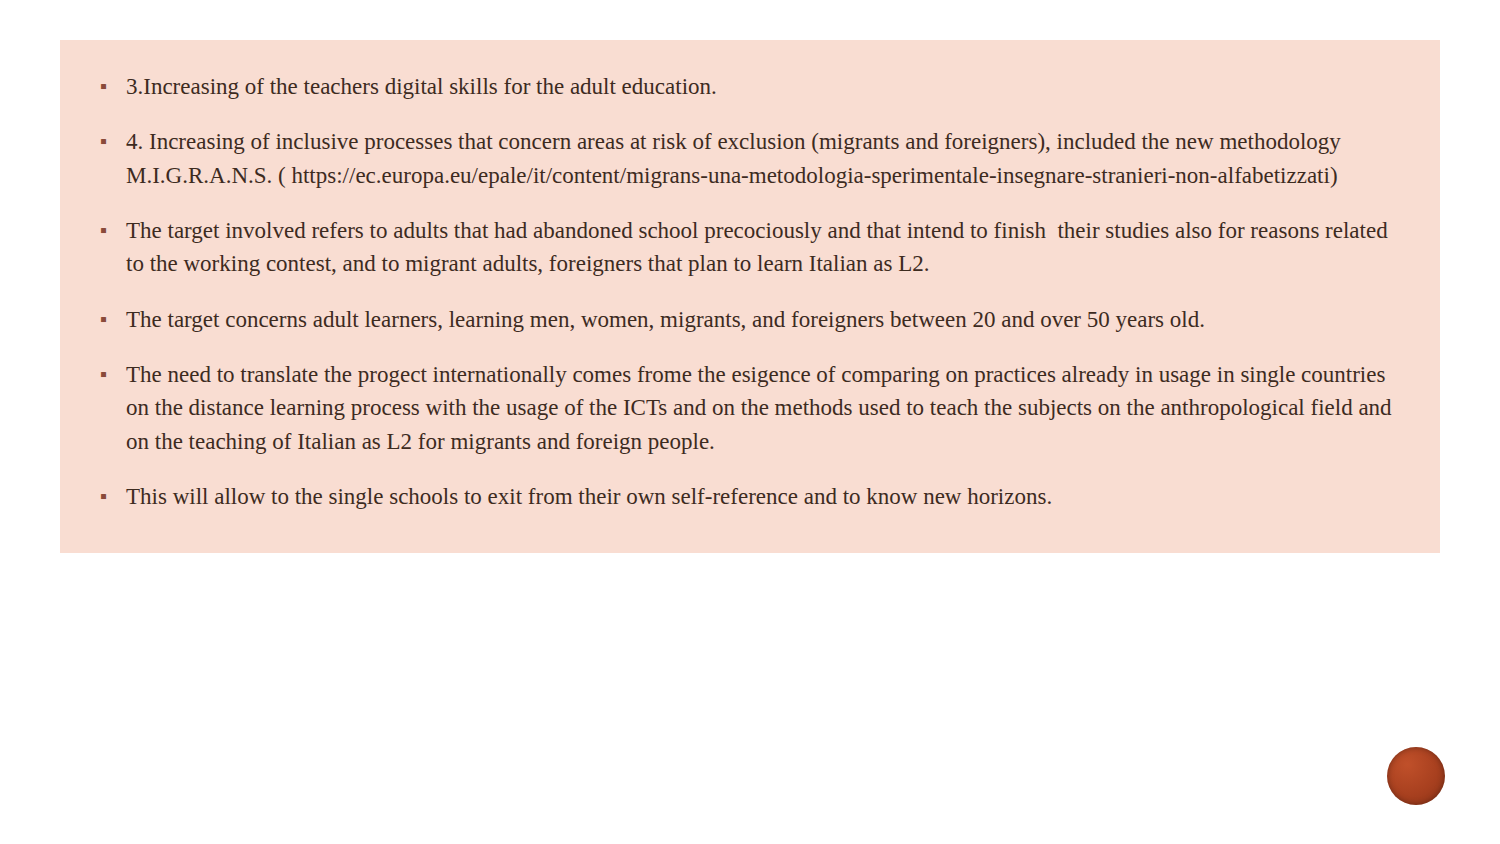3.Increasing of the teachers digital skills for the adult education.
4. Increasing of inclusive processes that concern areas at risk of exclusion (migrants and foreigners), included the new methodology M.I.G.R.A.N.S. ( https://ec.europa.eu/epale/it/content/migrans-una-metodologia-sperimentale-insegnare-stranieri-non-alfabetizzati)
The target involved refers to adults that had abandoned school precociously and that intend to finish their studies also for reasons related to the working contest, and to migrant adults, foreigners that plan to learn Italian as L2.
The target concerns adult learners, learning men, women, migrants, and foreigners between 20 and over 50 years old.
The need to translate the progect internationally comes frome the esigence of comparing on practices already in usage in single countries on the distance learning process with the usage of the ICTs and on the methods used to teach the subjects on the anthropological field and on the teaching of Italian as L2 for migrants and foreign people.
This will allow to the single schools to exit from their own self-reference and to know new horizons.